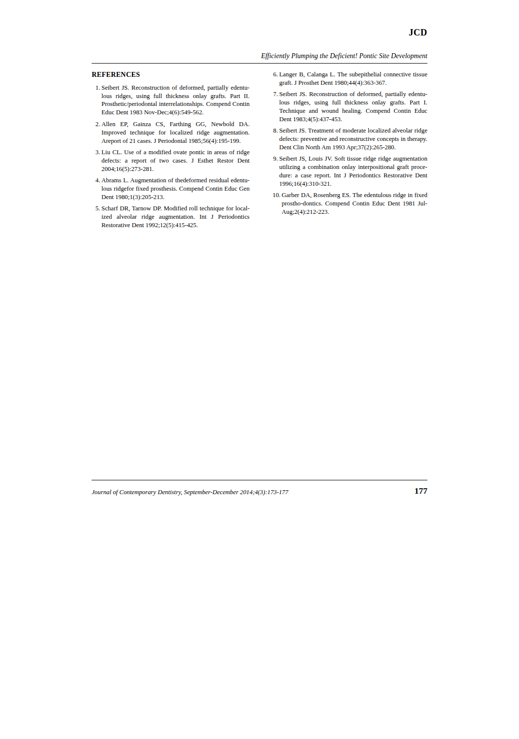JCD
Efficiently Plumping the Deficient! Pontic Site Development
References
Seibert JS. Reconstruction of deformed, partially edentulous ridges, using full thickness onlay grafts. Part II. Prosthetic/periodontal interrelationships. Compend Contin Educ Dent 1983 Nov-Dec;4(6):549-562.
Allen EP, Gainza CS, Farthing GG, Newbold DA. Improved technique for localized ridge augmentation. Areport of 21 cases. J Periodontal 1985;56(4):195-199.
Liu CL. Use of a modified ovate pontic in areas of ridge defects: a report of two cases. J Esthet Restor Dent 2004;16(5):273-281.
Abrams L. Augmentation of thedeformed residual edentulous ridgefor fixed prosthesis. Compend Contin Educ Gen Dent 1980;1(3):205-213.
Scharf DR, Tarnow DP. Modified roll technique for localized alveolar ridge augmentation. Int J Periodontics Restorative Dent 1992;12(5):415-425.
Langer B, Calanga L. The subepithelial connective tissue graft. J Prosthet Dent 1980;44(4):363-367.
Seibert JS. Reconstruction of deformed, partially edentulous ridges, using full thickness onlay grafts. Part I. Technique and wound healing. Compend Contin Educ Dent 1983;4(5):437-453.
Seibert JS. Treatment of moderate localized alveolar ridge defects: preventive and reconstructive concepts in therapy. Dent Clin North Am 1993 Apr;37(2):265-280.
Seibert JS, Louis JV. Soft tissue ridge ridge augmentation utilizing a combination onlay interpositional graft procedure: a case report. Int J Periodontics Restorative Dent 1996;16(4):310-321.
Garber DA, Rosenberg ES. The edentulous ridge in fixed prostho-dontics. Compend Contin Educ Dent 1981 Jul-Aug;2(4):212-223.
Journal of Contemporary Dentistry, September-December 2014;4(3):173-177
177